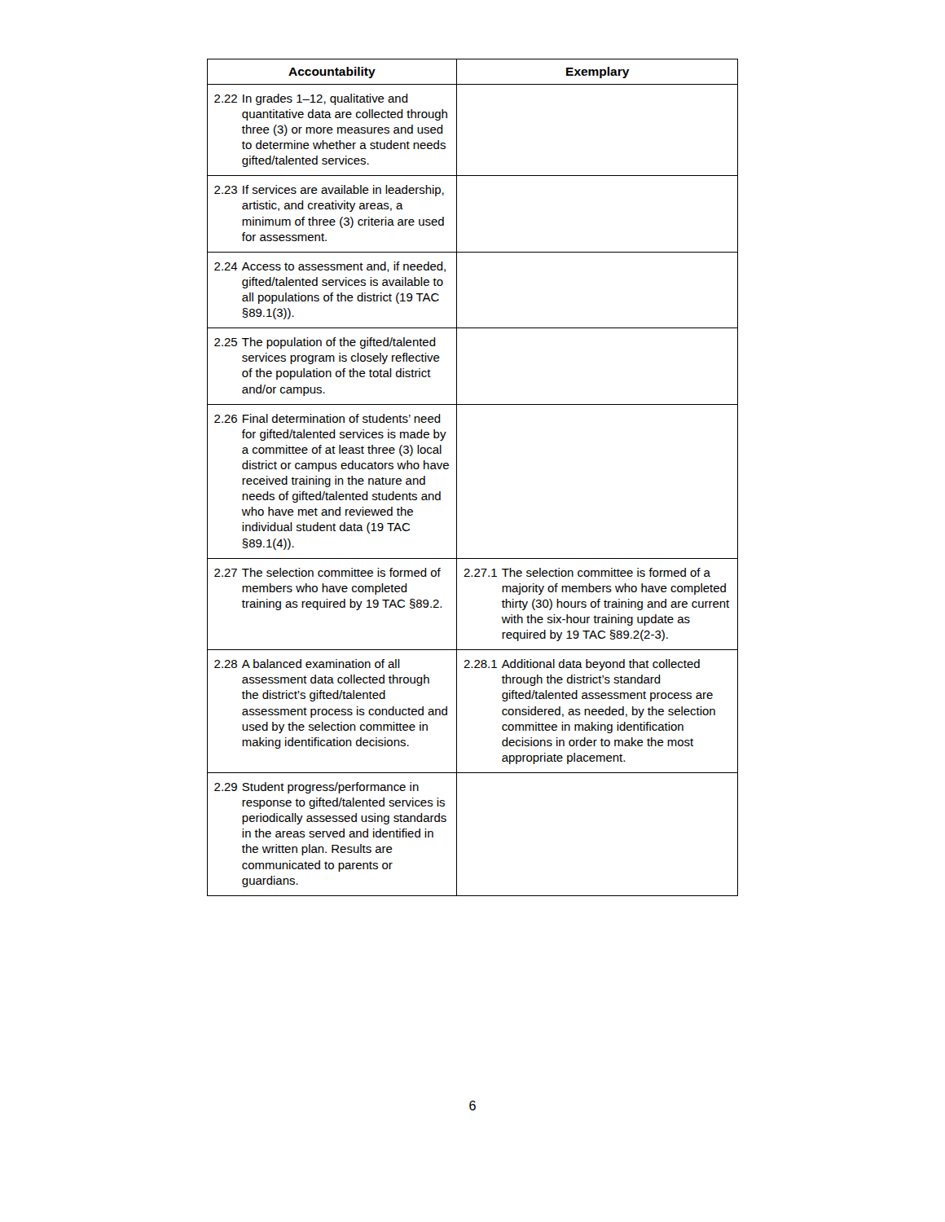| Accountability | Exemplary |
| --- | --- |
| 2.22 In grades 1–12, qualitative and quantitative data are collected through three (3) or more measures and used to determine whether a student needs gifted/talented services. | |
| 2.23 If services are available in leadership, artistic, and creativity areas, a minimum of three (3) criteria are used for assessment. | |
| 2.24 Access to assessment and, if needed, gifted/talented services is available to all populations of the district (19 TAC §89.1(3)). | |
| 2.25 The population of the gifted/talented services program is closely reflective of the population of the total district and/or campus. | |
| 2.26 Final determination of students’ need for gifted/talented services is made by a committee of at least three (3) local district or campus educators who have received training in the nature and needs of gifted/talented students and who have met and reviewed the individual student data (19 TAC §89.1(4)). | |
| 2.27 The selection committee is formed of members who have completed training as required by 19 TAC §89.2. | 2.27.1 The selection committee is formed of a majority of members who have completed thirty (30) hours of training and are current with the six-hour training update as required by 19 TAC §89.2(2-3). |
| 2.28 A balanced examination of all assessment data collected through the district’s gifted/talented assessment process is conducted and used by the selection committee in making identification decisions. | 2.28.1 Additional data beyond that collected through the district’s standard gifted/talented assessment process are considered, as needed, by the selection committee in making identification decisions in order to make the most appropriate placement. |
| 2.29 Student progress/performance in response to gifted/talented services is periodically assessed using standards in the areas served and identified in the written plan. Results are communicated to parents or guardians. | |
6